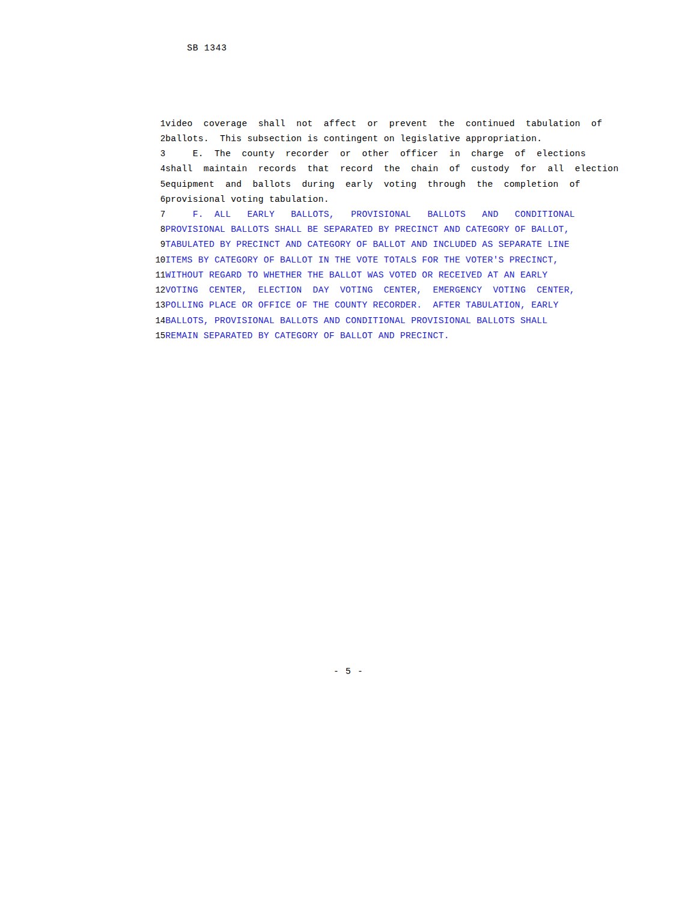SB 1343
| 1 | video coverage shall not affect or prevent the continued tabulation of |
| 2 | ballots. This subsection is contingent on legislative appropriation. |
| 3 | E. The county recorder or other officer in charge of elections |
| 4 | shall maintain records that record the chain of custody for all election |
| 5 | equipment and ballots during early voting through the completion of |
| 6 | provisional voting tabulation. |
| 7 | F. ALL EARLY BALLOTS, PROVISIONAL BALLOTS AND CONDITIONAL |
| 8 | PROVISIONAL BALLOTS SHALL BE SEPARATED BY PRECINCT AND CATEGORY OF BALLOT, |
| 9 | TABULATED BY PRECINCT AND CATEGORY OF BALLOT AND INCLUDED AS SEPARATE LINE |
| 10 | ITEMS BY CATEGORY OF BALLOT IN THE VOTE TOTALS FOR THE VOTER'S PRECINCT, |
| 11 | WITHOUT REGARD TO WHETHER THE BALLOT WAS VOTED OR RECEIVED AT AN EARLY |
| 12 | VOTING CENTER, ELECTION DAY VOTING CENTER, EMERGENCY VOTING CENTER, |
| 13 | POLLING PLACE OR OFFICE OF THE COUNTY RECORDER. AFTER TABULATION, EARLY |
| 14 | BALLOTS, PROVISIONAL BALLOTS AND CONDITIONAL PROVISIONAL BALLOTS SHALL |
| 15 | REMAIN SEPARATED BY CATEGORY OF BALLOT AND PRECINCT. |
- 5 -